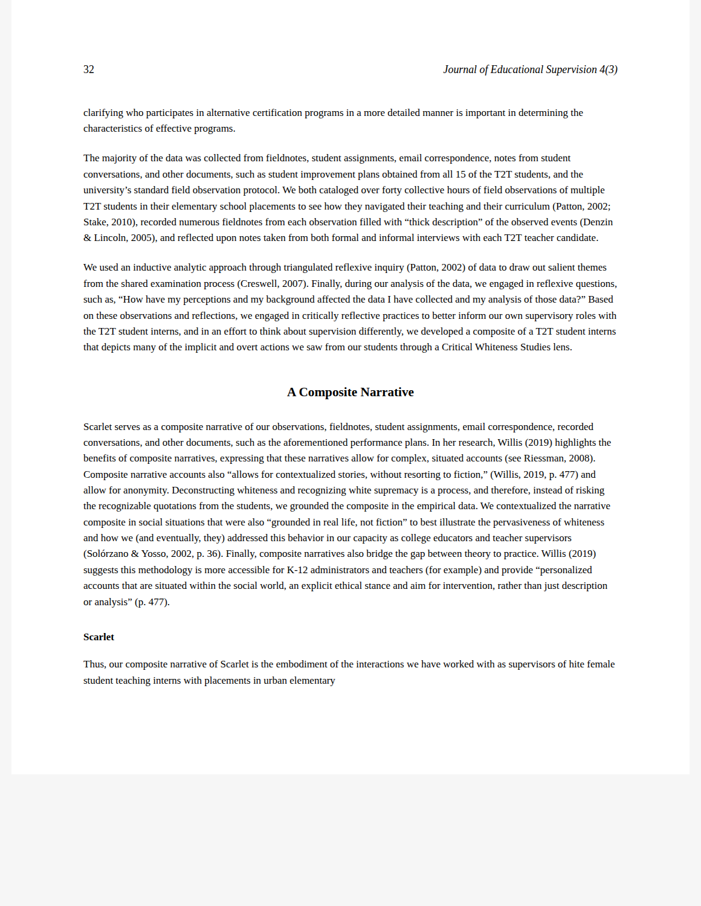32 Journal of Educational Supervision 4(3)
clarifying who participates in alternative certification programs in a more detailed manner is important in determining the characteristics of effective programs.
The majority of the data was collected from fieldnotes, student assignments, email correspondence, notes from student conversations, and other documents, such as student improvement plans obtained from all 15 of the T2T students, and the university’s standard field observation protocol. We both cataloged over forty collective hours of field observations of multiple T2T students in their elementary school placements to see how they navigated their teaching and their curriculum (Patton, 2002; Stake, 2010), recorded numerous fieldnotes from each observation filled with “thick description” of the observed events (Denzin & Lincoln, 2005), and reflected upon notes taken from both formal and informal interviews with each T2T teacher candidate.
We used an inductive analytic approach through triangulated reflexive inquiry (Patton, 2002) of data to draw out salient themes from the shared examination process (Creswell, 2007). Finally, during our analysis of the data, we engaged in reflexive questions, such as, “How have my perceptions and my background affected the data I have collected and my analysis of those data?” Based on these observations and reflections, we engaged in critically reflective practices to better inform our own supervisory roles with the T2T student interns, and in an effort to think about supervision differently, we developed a composite of a T2T student interns that depicts many of the implicit and overt actions we saw from our students through a Critical Whiteness Studies lens.
A Composite Narrative
Scarlet serves as a composite narrative of our observations, fieldnotes, student assignments, email correspondence, recorded conversations, and other documents, such as the aforementioned performance plans. In her research, Willis (2019) highlights the benefits of composite narratives, expressing that these narratives allow for complex, situated accounts (see Riessman, 2008). Composite narrative accounts also “allows for contextualized stories, without resorting to fiction,” (Willis, 2019, p. 477) and allow for anonymity. Deconstructing whiteness and recognizing white supremacy is a process, and therefore, instead of risking the recognizable quotations from the students, we grounded the composite in the empirical data. We contextualized the narrative composite in social situations that were also “grounded in real life, not fiction” to best illustrate the pervasiveness of whiteness and how we (and eventually, they) addressed this behavior in our capacity as college educators and teacher supervisors (Solórzano & Yosso, 2002, p. 36). Finally, composite narratives also bridge the gap between theory to practice. Willis (2019) suggests this methodology is more accessible for K-12 administrators and teachers (for example) and provide “personalized accounts that are situated within the social world, an explicit ethical stance and aim for intervention, rather than just description or analysis” (p. 477).
Scarlet
Thus, our composite narrative of Scarlet is the embodiment of the interactions we have worked with as supervisors of hite female student teaching interns with placements in urban elementary